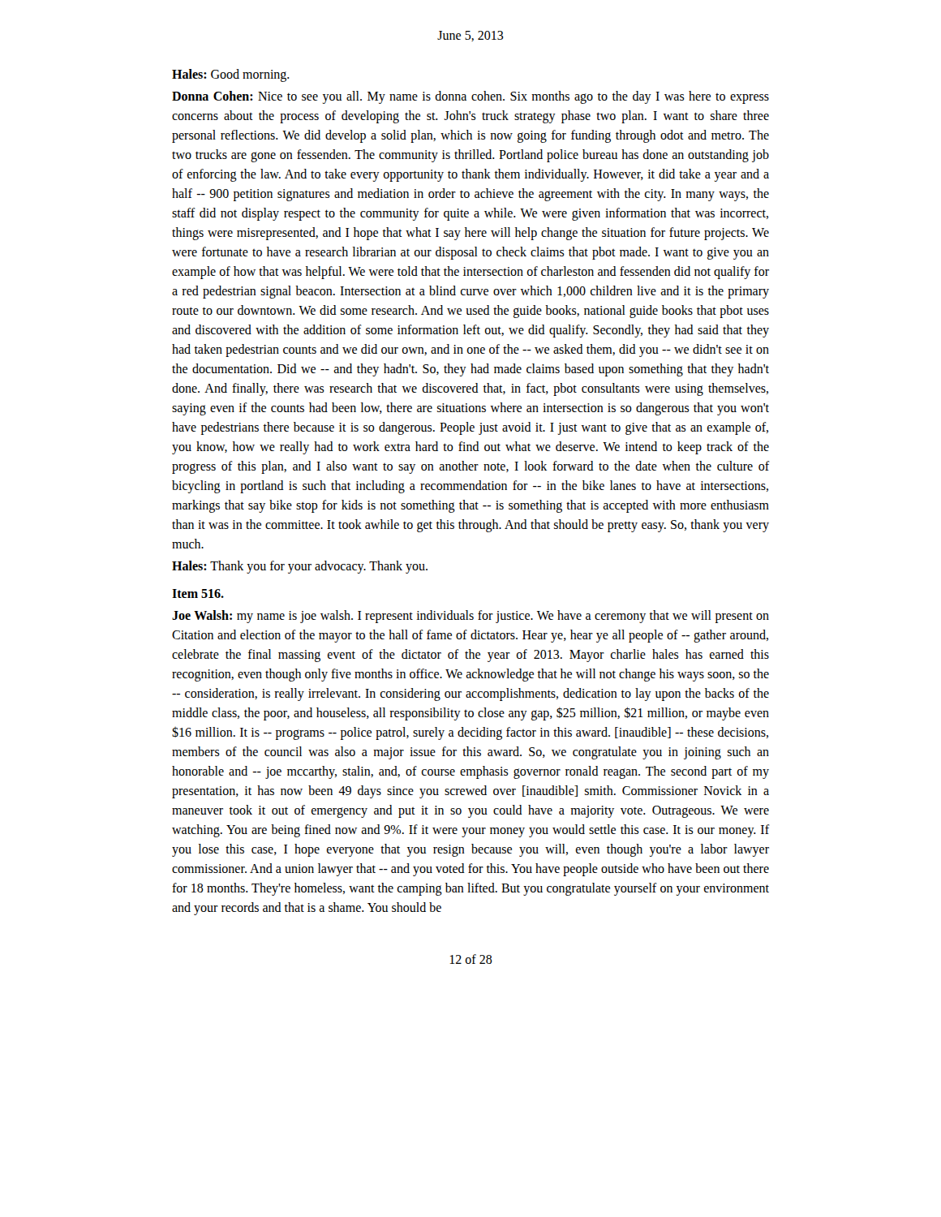June 5, 2013
Hales: Good morning.
Donna Cohen: Nice to see you all. My name is donna cohen. Six months ago to the day I was here to express concerns about the process of developing the st. John's truck strategy phase two plan. I want to share three personal reflections. We did develop a solid plan, which is now going for funding through odot and metro. The two trucks are gone on fessenden. The community is thrilled. Portland police bureau has done an outstanding job of enforcing the law. And to take every opportunity to thank them individually. However, it did take a year and a half -- 900 petition signatures and mediation in order to achieve the agreement with the city. In many ways, the staff did not display respect to the community for quite a while. We were given information that was incorrect, things were misrepresented, and I hope that what I say here will help change the situation for future projects. We were fortunate to have a research librarian at our disposal to check claims that pbot made. I want to give you an example of how that was helpful. We were told that the intersection of charleston and fessenden did not qualify for a red pedestrian signal beacon. Intersection at a blind curve over which 1,000 children live and it is the primary route to our downtown. We did some research. And we used the guide books, national guide books that pbot uses and discovered with the addition of some information left out, we did qualify. Secondly, they had said that they had taken pedestrian counts and we did our own, and in one of the -- we asked them, did you -- we didn't see it on the documentation. Did we -- and they hadn't. So, they had made claims based upon something that they hadn't done. And finally, there was research that we discovered that, in fact, pbot consultants were using themselves, saying even if the counts had been low, there are situations where an intersection is so dangerous that you won't have pedestrians there because it is so dangerous. People just avoid it. I just want to give that as an example of, you know, how we really had to work extra hard to find out what we deserve. We intend to keep track of the progress of this plan, and I also want to say on another note, I look forward to the date when the culture of bicycling in portland is such that including a recommendation for -- in the bike lanes to have at intersections, markings that say bike stop for kids is not something that -- is something that is accepted with more enthusiasm than it was in the committee. It took awhile to get this through. And that should be pretty easy. So, thank you very much.
Hales: Thank you for your advocacy. Thank you.
Item 516.
Joe Walsh: my name is joe walsh. I represent individuals for justice. We have a ceremony that we will present on Citation and election of the mayor to the hall of fame of dictators. Hear ye, hear ye all people of -- gather around, celebrate the final massing event of the dictator of the year of 2013. Mayor charlie hales has earned this recognition, even though only five months in office. We acknowledge that he will not change his ways soon, so the -- consideration, is really irrelevant. In considering our accomplishments, dedication to lay upon the backs of the middle class, the poor, and houseless, all responsibility to close any gap, $25 million, $21 million, or maybe even $16 million. It is -- programs -- police patrol, surely a deciding factor in this award. [inaudible] -- these decisions, members of the council was also a major issue for this award. So, we congratulate you in joining such an honorable and -- joe mccarthy, stalin, and, of course emphasis governor ronald reagan. The second part of my presentation, it has now been 49 days since you screwed over [inaudible] smith. Commissioner Novick in a maneuver took it out of emergency and put it in so you could have a majority vote. Outrageous. We were watching. You are being fined now and 9%. If it were your money you would settle this case. It is our money. If you lose this case, I hope everyone that you resign because you will, even though you're a labor lawyer commissioner. And a union lawyer that -- and you voted for this. You have people outside who have been out there for 18 months. They're homeless, want the camping ban lifted. But you congratulate yourself on your environment and your records and that is a shame. You should be
12 of 28